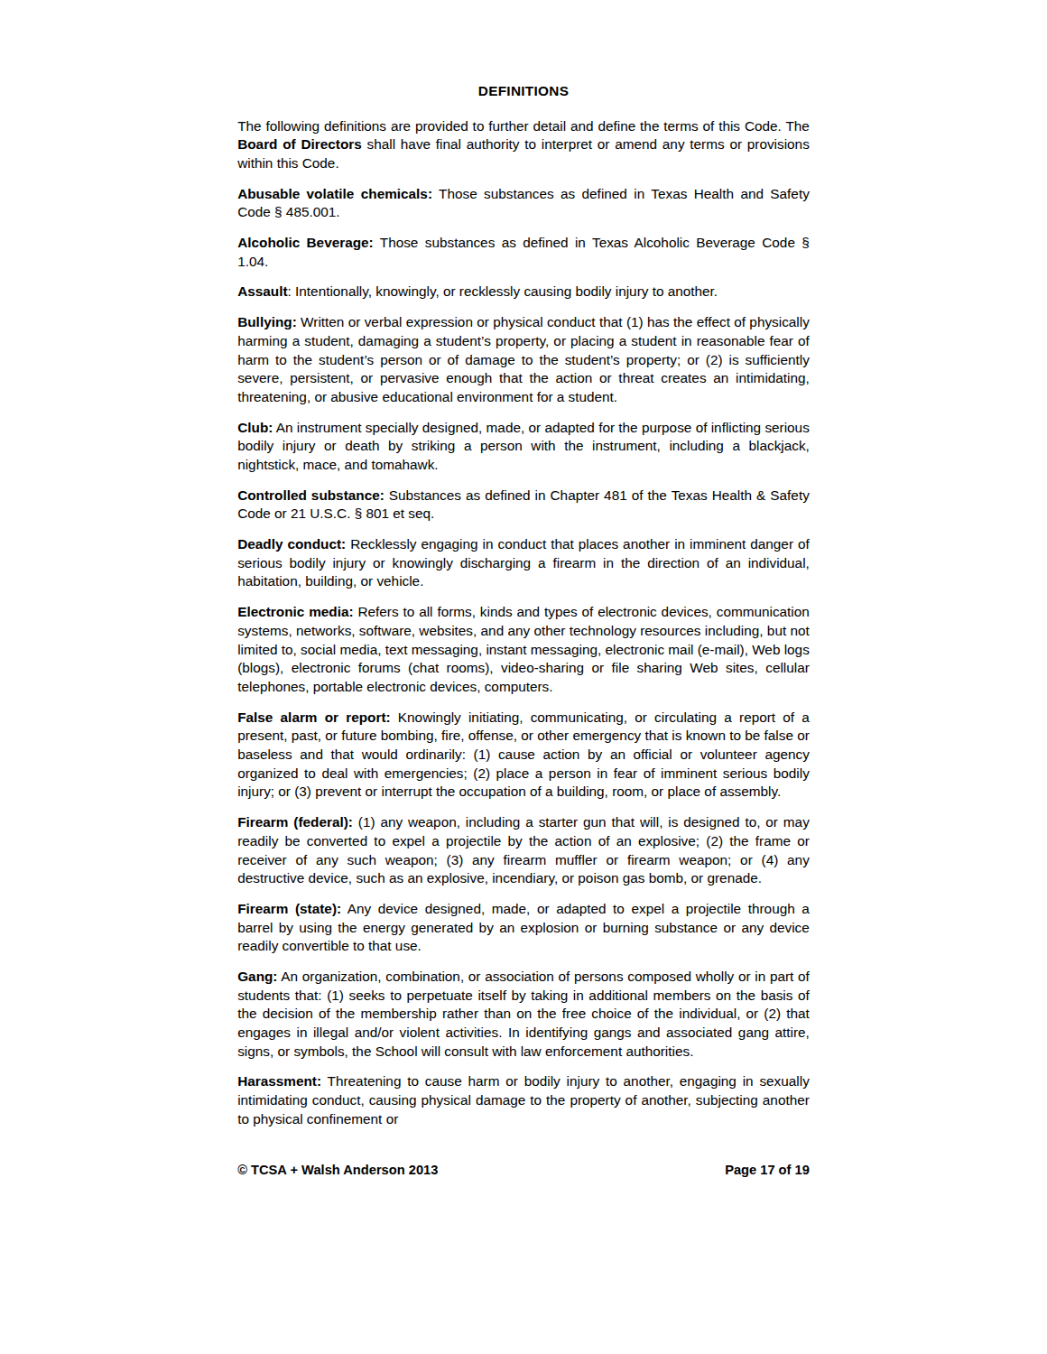DEFINITIONS
The following definitions are provided to further detail and define the terms of this Code. The Board of Directors shall have final authority to interpret or amend any terms or provisions within this Code.
Abusable volatile chemicals: Those substances as defined in Texas Health and Safety Code § 485.001.
Alcoholic Beverage: Those substances as defined in Texas Alcoholic Beverage Code § 1.04.
Assault: Intentionally, knowingly, or recklessly causing bodily injury to another.
Bullying: Written or verbal expression or physical conduct that (1) has the effect of physically harming a student, damaging a student’s property, or placing a student in reasonable fear of harm to the student’s person or of damage to the student’s property; or (2) is sufficiently severe, persistent, or pervasive enough that the action or threat creates an intimidating, threatening, or abusive educational environment for a student.
Club: An instrument specially designed, made, or adapted for the purpose of inflicting serious bodily injury or death by striking a person with the instrument, including a blackjack, nightstick, mace, and tomahawk.
Controlled substance: Substances as defined in Chapter 481 of the Texas Health & Safety Code or 21 U.S.C. § 801 et seq.
Deadly conduct: Recklessly engaging in conduct that places another in imminent danger of serious bodily injury or knowingly discharging a firearm in the direction of an individual, habitation, building, or vehicle.
Electronic media: Refers to all forms, kinds and types of electronic devices, communication systems, networks, software, websites, and any other technology resources including, but not limited to, social media, text messaging, instant messaging, electronic mail (e-mail), Web logs (blogs), electronic forums (chat rooms), video-sharing or file sharing Web sites, cellular telephones, portable electronic devices, computers.
False alarm or report: Knowingly initiating, communicating, or circulating a report of a present, past, or future bombing, fire, offense, or other emergency that is known to be false or baseless and that would ordinarily: (1) cause action by an official or volunteer agency organized to deal with emergencies; (2) place a person in fear of imminent serious bodily injury; or (3) prevent or interrupt the occupation of a building, room, or place of assembly.
Firearm (federal): (1) any weapon, including a starter gun that will, is designed to, or may readily be converted to expel a projectile by the action of an explosive; (2) the frame or receiver of any such weapon; (3) any firearm muffler or firearm weapon; or (4) any destructive device, such as an explosive, incendiary, or poison gas bomb, or grenade.
Firearm (state): Any device designed, made, or adapted to expel a projectile through a barrel by using the energy generated by an explosion or burning substance or any device readily convertible to that use.
Gang: An organization, combination, or association of persons composed wholly or in part of students that: (1) seeks to perpetuate itself by taking in additional members on the basis of the decision of the membership rather than on the free choice of the individual, or (2) that engages in illegal and/or violent activities. In identifying gangs and associated gang attire, signs, or symbols, the School will consult with law enforcement authorities.
Harassment: Threatening to cause harm or bodily injury to another, engaging in sexually intimidating conduct, causing physical damage to the property of another, subjecting another to physical confinement or
© TCSA + Walsh Anderson 2013 Page 17 of 19